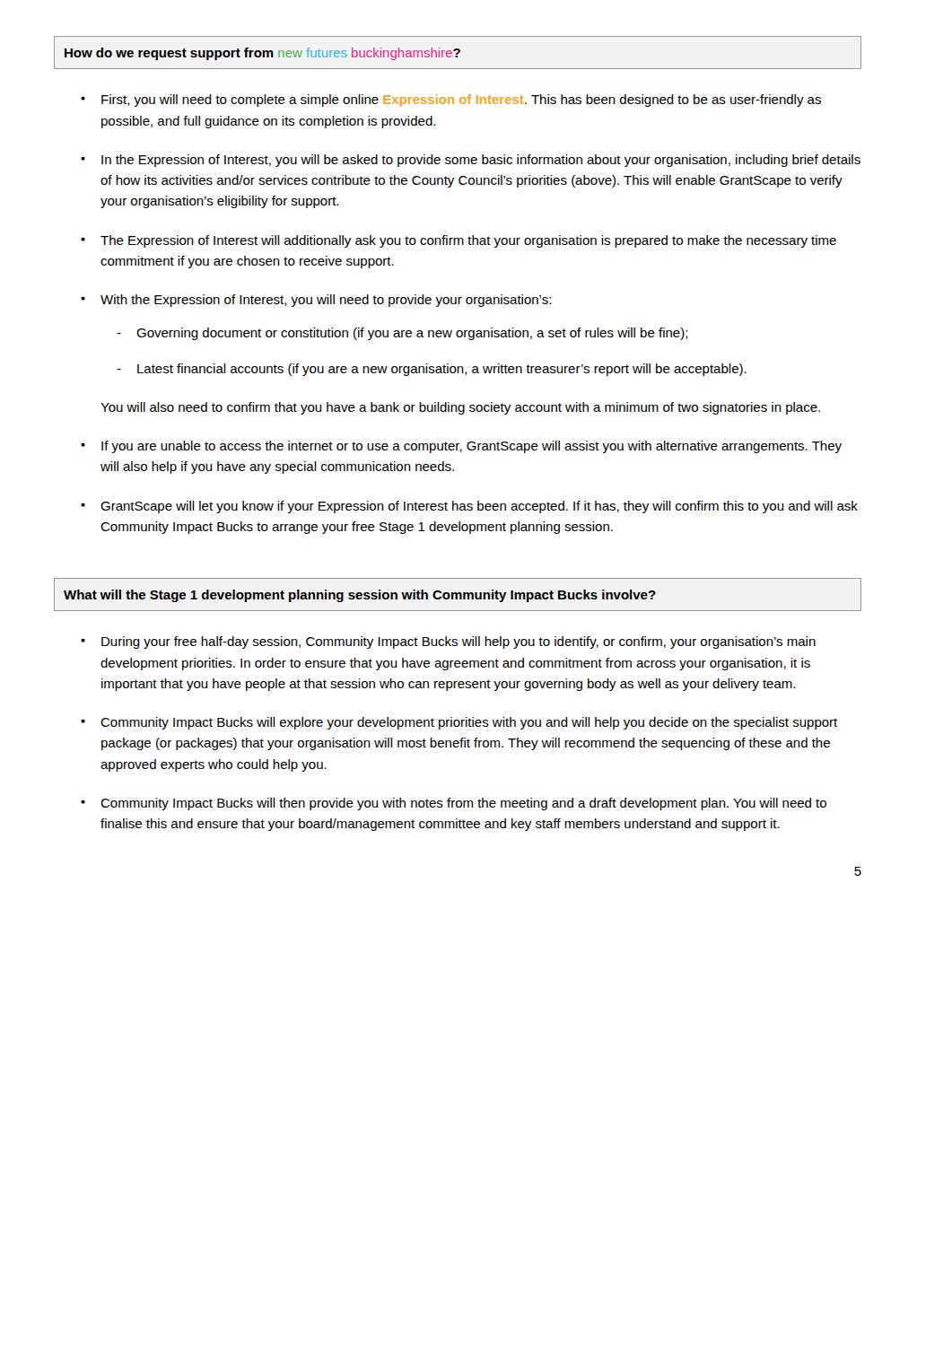How do we request support from new futures buckinghamshire?
First, you will need to complete a simple online Expression of Interest. This has been designed to be as user-friendly as possible, and full guidance on its completion is provided.
In the Expression of Interest, you will be asked to provide some basic information about your organisation, including brief details of how its activities and/or services contribute to the County Council’s priorities (above). This will enable GrantScape to verify your organisation’s eligibility for support.
The Expression of Interest will additionally ask you to confirm that your organisation is prepared to make the necessary time commitment if you are chosen to receive support.
With the Expression of Interest, you will need to provide your organisation’s:
Governing document or constitution (if you are a new organisation, a set of rules will be fine);
Latest financial accounts (if you are a new organisation, a written treasurer’s report will be acceptable).
You will also need to confirm that you have a bank or building society account with a minimum of two signatories in place.
If you are unable to access the internet or to use a computer, GrantScape will assist you with alternative arrangements. They will also help if you have any special communication needs.
GrantScape will let you know if your Expression of Interest has been accepted. If it has, they will confirm this to you and will ask Community Impact Bucks to arrange your free Stage 1 development planning session.
What will the Stage 1 development planning session with Community Impact Bucks involve?
During your free half-day session, Community Impact Bucks will help you to identify, or confirm, your organisation’s main development priorities. In order to ensure that you have agreement and commitment from across your organisation, it is important that you have people at that session who can represent your governing body as well as your delivery team.
Community Impact Bucks will explore your development priorities with you and will help you decide on the specialist support package (or packages) that your organisation will most benefit from. They will recommend the sequencing of these and the approved experts who could help you.
Community Impact Bucks will then provide you with notes from the meeting and a draft development plan. You will need to finalise this and ensure that your board/management committee and key staff members understand and support it.
5